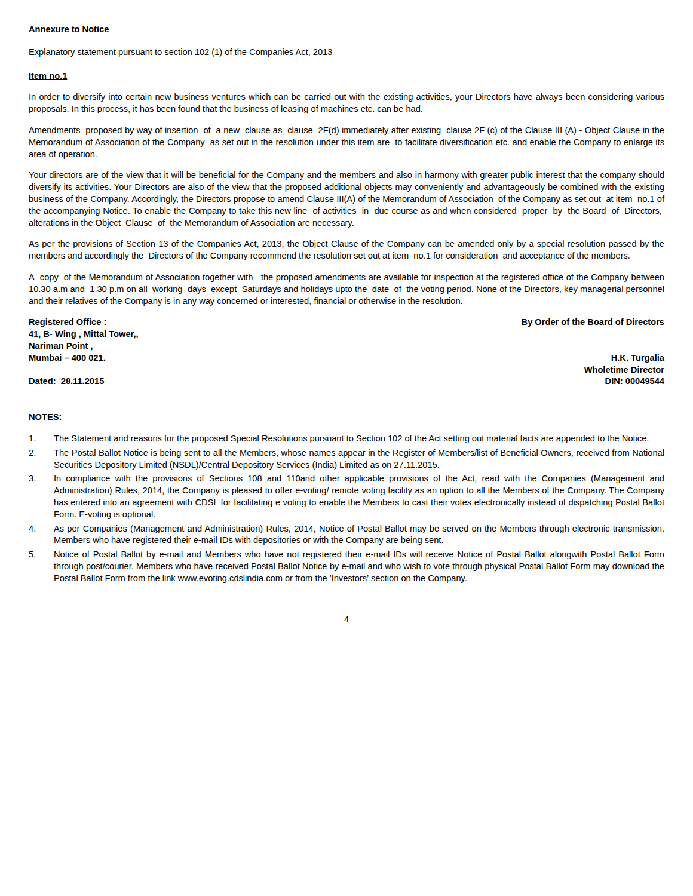Annexure to Notice
Explanatory statement pursuant to section 102 (1) of the Companies Act, 2013
Item no.1
In order to diversify into certain new business ventures which can be carried out with the existing activities, your Directors have always been considering various proposals. In this process, it has been found that the business of leasing of machines etc. can be had.
Amendments proposed by way of insertion of a new clause as clause 2F(d) immediately after existing clause 2F (c) of the Clause III (A) - Object Clause in the Memorandum of Association of the Company as set out in the resolution under this item are to facilitate diversification etc. and enable the Company to enlarge its area of operation.
Your directors are of the view that it will be beneficial for the Company and the members and also in harmony with greater public interest that the company should diversify its activities. Your Directors are also of the view that the proposed additional objects may conveniently and advantageously be combined with the existing business of the Company. Accordingly, the Directors propose to amend Clause III(A) of the Memorandum of Association of the Company as set out at item no.1 of the accompanying Notice. To enable the Company to take this new line of activities in due course as and when considered proper by the Board of Directors, alterations in the Object Clause of the Memorandum of Association are necessary.
As per the provisions of Section 13 of the Companies Act, 2013, the Object Clause of the Company can be amended only by a special resolution passed by the members and accordingly the Directors of the Company recommend the resolution set out at item no.1 for consideration and acceptance of the members.
A copy of the Memorandum of Association together with the proposed amendments are available for inspection at the registered office of the Company between 10.30 a.m and 1.30 p.m on all working days except Saturdays and holidays upto the date of the voting period. None of the Directors, key managerial personnel and their relatives of the Company is in any way concerned or interested, financial or otherwise in the resolution.
| Registered Office : | By Order of the Board of Directors |
| 41, B- Wing , Mittal Tower,, | |
| Nariman Point , | |
| Mumbai – 400 021. | H.K. Turgalia |
| | Wholetime Director |
| Dated: 28.11.2015 | DIN: 00049544 |
NOTES:
The Statement and reasons for the proposed Special Resolutions pursuant to Section 102 of the Act setting out material facts are appended to the Notice.
The Postal Ballot Notice is being sent to all the Members, whose names appear in the Register of Members/list of Beneficial Owners, received from National Securities Depository Limited (NSDL)/Central Depository Services (India) Limited as on 27.11.2015.
In compliance with the provisions of Sections 108 and 110and other applicable provisions of the Act, read with the Companies (Management and Administration) Rules, 2014, the Company is pleased to offer e-voting/ remote voting facility as an option to all the Members of the Company. The Company has entered into an agreement with CDSL for facilitating e voting to enable the Members to cast their votes electronically instead of dispatching Postal Ballot Form. E-voting is optional.
As per Companies (Management and Administration) Rules, 2014, Notice of Postal Ballot may be served on the Members through electronic transmission. Members who have registered their e-mail IDs with depositories or with the Company are being sent.
Notice of Postal Ballot by e-mail and Members who have not registered their e-mail IDs will receive Notice of Postal Ballot alongwith Postal Ballot Form through post/courier. Members who have received Postal Ballot Notice by e-mail and who wish to vote through physical Postal Ballot Form may download the Postal Ballot Form from the link www.evoting.cdslindia.com or from the 'Investors’ section on the Company.
4